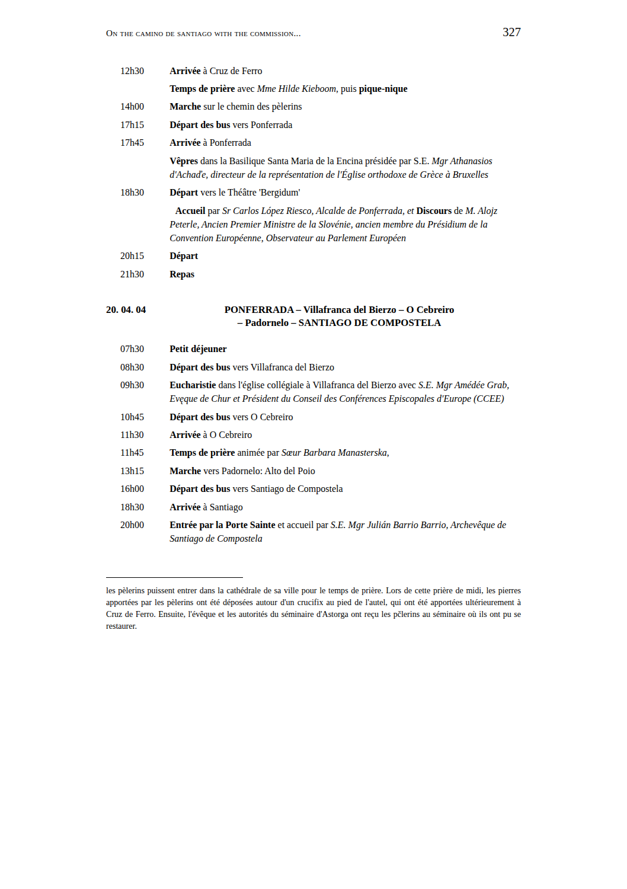On the camino de santiago with the commission... 327
12h30
Arrivée à Cruz de Ferro
Temps de prière avec Mme Hilde Kieboom, puis pique-nique
14h00
Marche sur le chemin des pèlerins
17h15
Départ des bus vers Ponferrada
17h45
Arrivée à Ponferrada
Vêpres dans la Basilique Santa Maria de la Encina présidée par S.E. Mgr Athanasios d'Achaďe, directeur de la représentation de l'Église orthodoxe de Grèce à Bruxelles
18h30
Départ vers le Théâtre 'Bergidum'
Accueil par Sr Carlos López Riesco, Alcalde de Ponferrada, et Discours de M. Alojz Peterle, Ancien Premier Ministre de la Slovénie, ancien membre du Présidium de la Convention Européenne, Observateur au Parlement Européen
20h15
Départ
21h30
Repas
20. 04. 04 PONFERRADA – Villafranca del Bierzo – O Cebreiro
– Padornelo – SANTIAGO DE COMPOSTELA
07h30
Petit déjeuner
08h30
Départ des bus vers Villafranca del Bierzo
09h30
Eucharistie dans l'église collégiale à Villafranca del Bierzo avec S.E. Mgr Amédée Grab, Evęque de Chur et Président du Conseil des Conférences Episcopales d'Europe (CCEE)
10h45
Départ des bus vers O Cebreiro
11h30
Arrivée à O Cebreiro
11h45
Temps de prière animée par Sœur Barbara Manasterska,
13h15
Marche vers Padornelo: Alto del Poio
16h00
Départ des bus vers Santiago de Compostela
18h30
Arrivée à Santiago
20h00
Entrée par la Porte Sainte et accueil par S.E. Mgr Julián Barrio Barrio, Archevêque de Santiago de Compostela
les pèlerins puissent entrer dans la cathédrale de sa ville pour le temps de prière. Lors de cette prière de midi, les pierres apportées par les pèlerins ont été déposées autour d'un crucifix au pied de l'autel, qui ont été apportées ultérieurement à Cruz de Ferro. Ensuite, l'évêque et les autorités du séminaire d'Astorga ont reçu les pčlerins au séminaire où ils ont pu se restaurer.